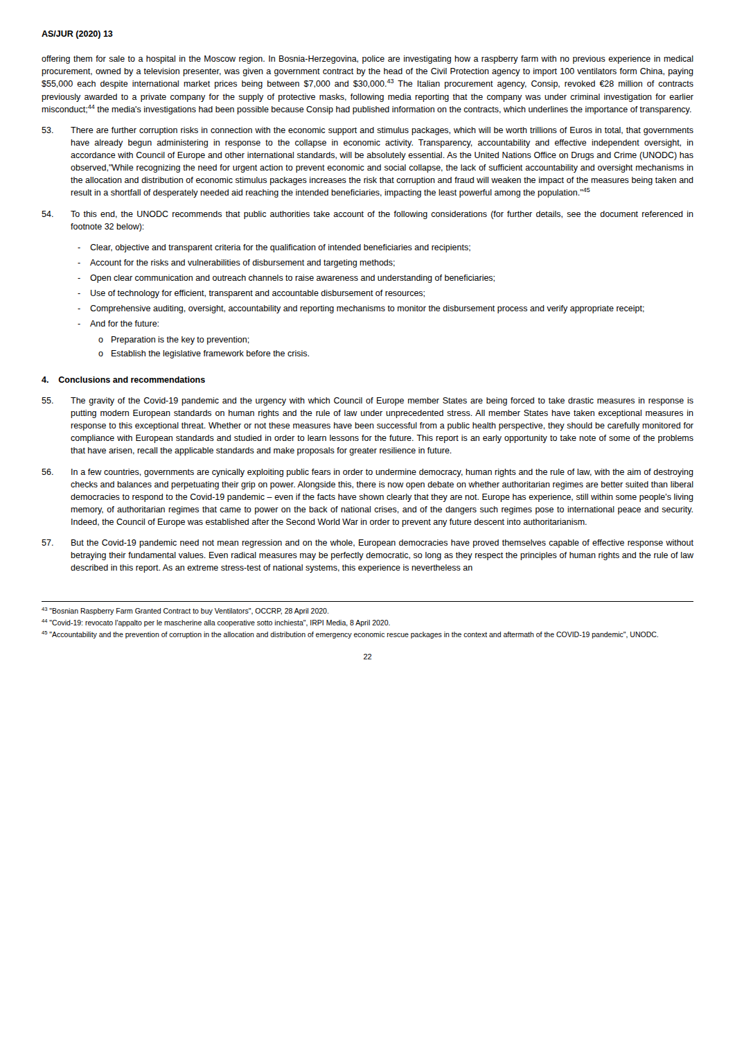AS/JUR (2020) 13
offering them for sale to a hospital in the Moscow region. In Bosnia-Herzegovina, police are investigating how a raspberry farm with no previous experience in medical procurement, owned by a television presenter, was given a government contract by the head of the Civil Protection agency to import 100 ventilators form China, paying $55,000 each despite international market prices being between $7,000 and $30,000.43 The Italian procurement agency, Consip, revoked €28 million of contracts previously awarded to a private company for the supply of protective masks, following media reporting that the company was under criminal investigation for earlier misconduct;44 the media's investigations had been possible because Consip had published information on the contracts, which underlines the importance of transparency.
53.
There are further corruption risks in connection with the economic support and stimulus packages, which will be worth trillions of Euros in total, that governments have already begun administering in response to the collapse in economic activity. Transparency, accountability and effective independent oversight, in accordance with Council of Europe and other international standards, will be absolutely essential. As the United Nations Office on Drugs and Crime (UNODC) has observed,"While recognizing the need for urgent action to prevent economic and social collapse, the lack of sufficient accountability and oversight mechanisms in the allocation and distribution of economic stimulus packages increases the risk that corruption and fraud will weaken the impact of the measures being taken and result in a shortfall of desperately needed aid reaching the intended beneficiaries, impacting the least powerful among the population."45
54.
To this end, the UNODC recommends that public authorities take account of the following considerations (for further details, see the document referenced in footnote 32 below):
Clear, objective and transparent criteria for the qualification of intended beneficiaries and recipients;
Account for the risks and vulnerabilities of disbursement and targeting methods;
Open clear communication and outreach channels to raise awareness and understanding of beneficiaries;
Use of technology for efficient, transparent and accountable disbursement of resources;
Comprehensive auditing, oversight, accountability and reporting mechanisms to monitor the disbursement process and verify appropriate receipt;
And for the future:
Preparation is the key to prevention;
Establish the legislative framework before the crisis.
4. Conclusions and recommendations
55.
The gravity of the Covid-19 pandemic and the urgency with which Council of Europe member States are being forced to take drastic measures in response is putting modern European standards on human rights and the rule of law under unprecedented stress. All member States have taken exceptional measures in response to this exceptional threat. Whether or not these measures have been successful from a public health perspective, they should be carefully monitored for compliance with European standards and studied in order to learn lessons for the future. This report is an early opportunity to take note of some of the problems that have arisen, recall the applicable standards and make proposals for greater resilience in future.
56.
In a few countries, governments are cynically exploiting public fears in order to undermine democracy, human rights and the rule of law, with the aim of destroying checks and balances and perpetuating their grip on power. Alongside this, there is now open debate on whether authoritarian regimes are better suited than liberal democracies to respond to the Covid-19 pandemic – even if the facts have shown clearly that they are not. Europe has experience, still within some people's living memory, of authoritarian regimes that came to power on the back of national crises, and of the dangers such regimes pose to international peace and security. Indeed, the Council of Europe was established after the Second World War in order to prevent any future descent into authoritarianism.
57.
But the Covid-19 pandemic need not mean regression and on the whole, European democracies have proved themselves capable of effective response without betraying their fundamental values. Even radical measures may be perfectly democratic, so long as they respect the principles of human rights and the rule of law described in this report. As an extreme stress-test of national systems, this experience is nevertheless an
43 "Bosnian Raspberry Farm Granted Contract to buy Ventilators", OCCRP, 28 April 2020.
44 "Covid-19: revocato l'appalto per le mascherine alla cooperative sotto inchiesta", IRPI Media, 8 April 2020.
45 "Accountability and the prevention of corruption in the allocation and distribution of emergency economic rescue packages in the context and aftermath of the COVID-19 pandemic", UNODC.
22